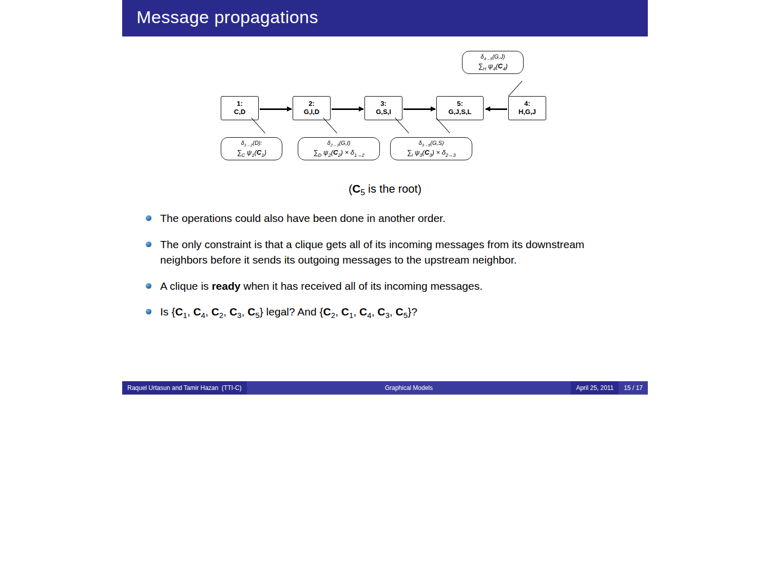Message propagations
1:
C,D
2:
G,I,D
3:
G,S,I
5:
G,J,S,L
4:
H,G,J
δ4→5(G,J) ∑H ψ4(C 4)
δ1→2(D): ∑C ψ1(C 1)
δ2→3(G,I) ∑D ψ2(C 2) × δ1→2
δ3→5(G,S) ∑I ψ3(C 3) × δ2→3
(C 5 is the root)
The operations could also have been done in another order.
The only constraint is that a clique gets all of its incoming messages from its downstream neighbors before it sends its outgoing messages to the upstream neighbor.
A clique is ready when it has received all of its incoming messages.
Is {C 1, C 4, C 2, C 3, C 5} legal? And {C 2, C 1, C 4, C 3, C 5}?
Raquel Urtasun and Tamir Hazan (TTI-C)
Graphical Models
April 25, 2011
15 / 17